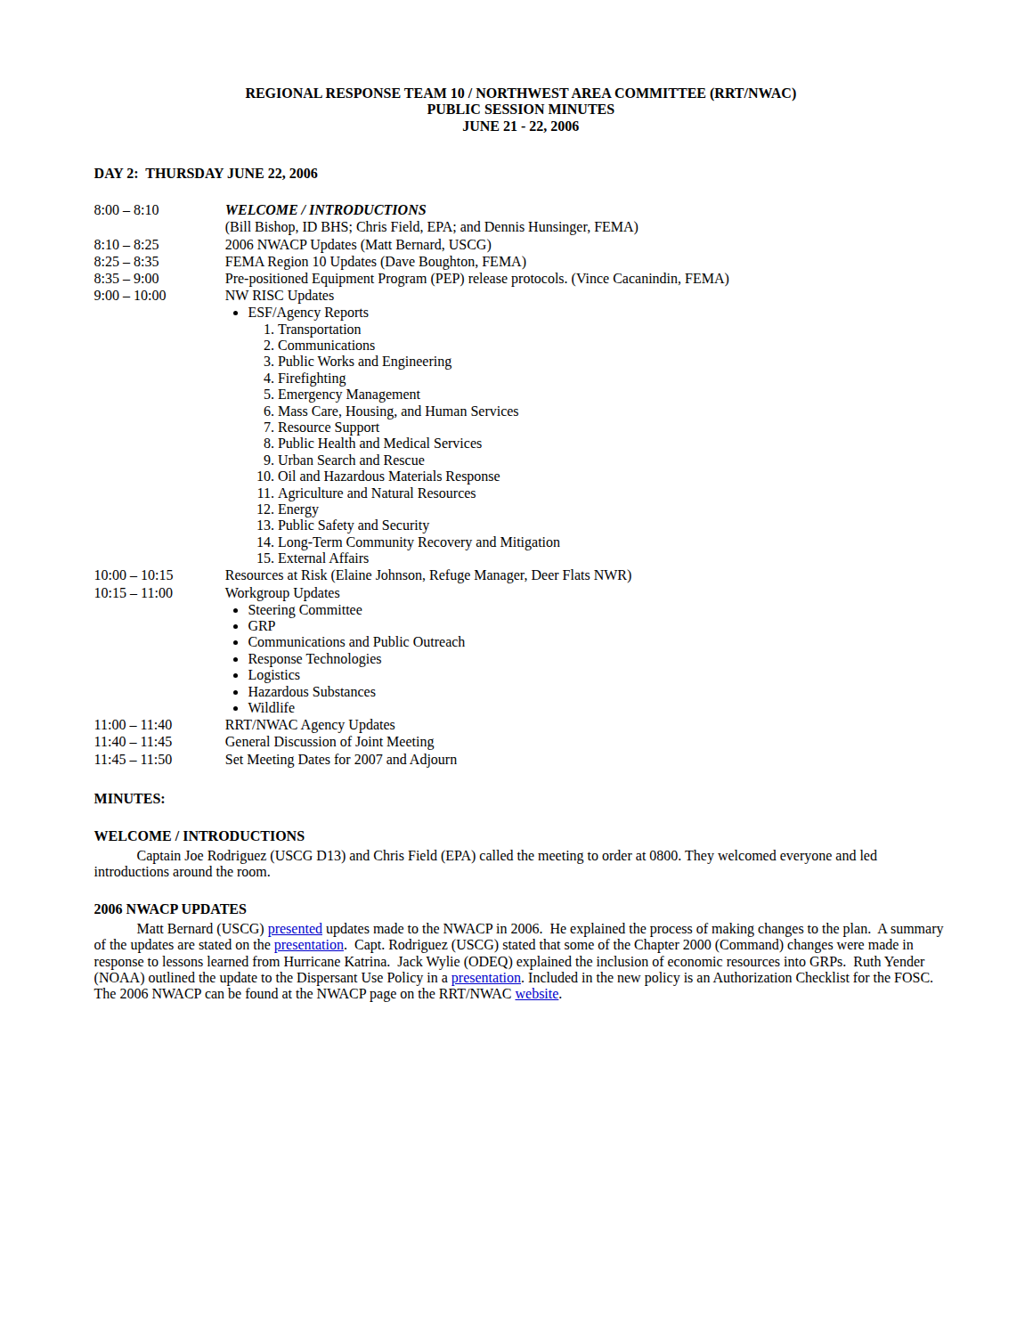REGIONAL RESPONSE TEAM 10 / NORTHWEST AREA COMMITTEE (RRT/NWAC)
PUBLIC SESSION MINUTES
JUNE 21 - 22, 2006
DAY 2: THURSDAY JUNE 22, 2006
8:00 – 8:10
WELCOME / INTRODUCTIONS
(Bill Bishop, ID BHS; Chris Field, EPA; and Dennis Hunsinger, FEMA)
8:10 – 8:25
2006 NWACP Updates (Matt Bernard, USCG)
8:25 – 8:35
FEMA Region 10 Updates (Dave Boughton, FEMA)
8:35 – 9:00
Pre-positioned Equipment Program (PEP) release protocols. (Vince Cacanindin, FEMA)
9:00 – 10:00
NW RISC Updates
ESF/Agency Reports
Transportation
Communications
Public Works and Engineering
Firefighting
Emergency Management
Mass Care, Housing, and Human Services
Resource Support
Public Health and Medical Services
Urban Search and Rescue
Oil and Hazardous Materials Response
Agriculture and Natural Resources
Energy
Public Safety and Security
Long-Term Community Recovery and Mitigation
External Affairs
10:00 – 10:15
Resources at Risk (Elaine Johnson, Refuge Manager, Deer Flats NWR)
10:15 – 11:00
Workgroup Updates
Steering Committee
GRP
Communications and Public Outreach
Response Technologies
Logistics
Hazardous Substances
Wildlife
11:00 – 11:40
RRT/NWAC Agency Updates
11:40 – 11:45
General Discussion of Joint Meeting
11:45 – 11:50
Set Meeting Dates for 2007 and Adjourn
MINUTES:
WELCOME / INTRODUCTIONS
Captain Joe Rodriguez (USCG D13) and Chris Field (EPA) called the meeting to order at 0800. They welcomed everyone and led introductions around the room.
2006 NWACP UPDATES
Matt Bernard (USCG) presented updates made to the NWACP in 2006. He explained the process of making changes to the plan. A summary of the updates are stated on the presentation. Capt. Rodriguez (USCG) stated that some of the Chapter 2000 (Command) changes were made in response to lessons learned from Hurricane Katrina. Jack Wylie (ODEQ) explained the inclusion of economic resources into GRPs. Ruth Yender (NOAA) outlined the update to the Dispersant Use Policy in a presentation. Included in the new policy is an Authorization Checklist for the FOSC. The 2006 NWACP can be found at the NWACP page on the RRT/NWAC website.